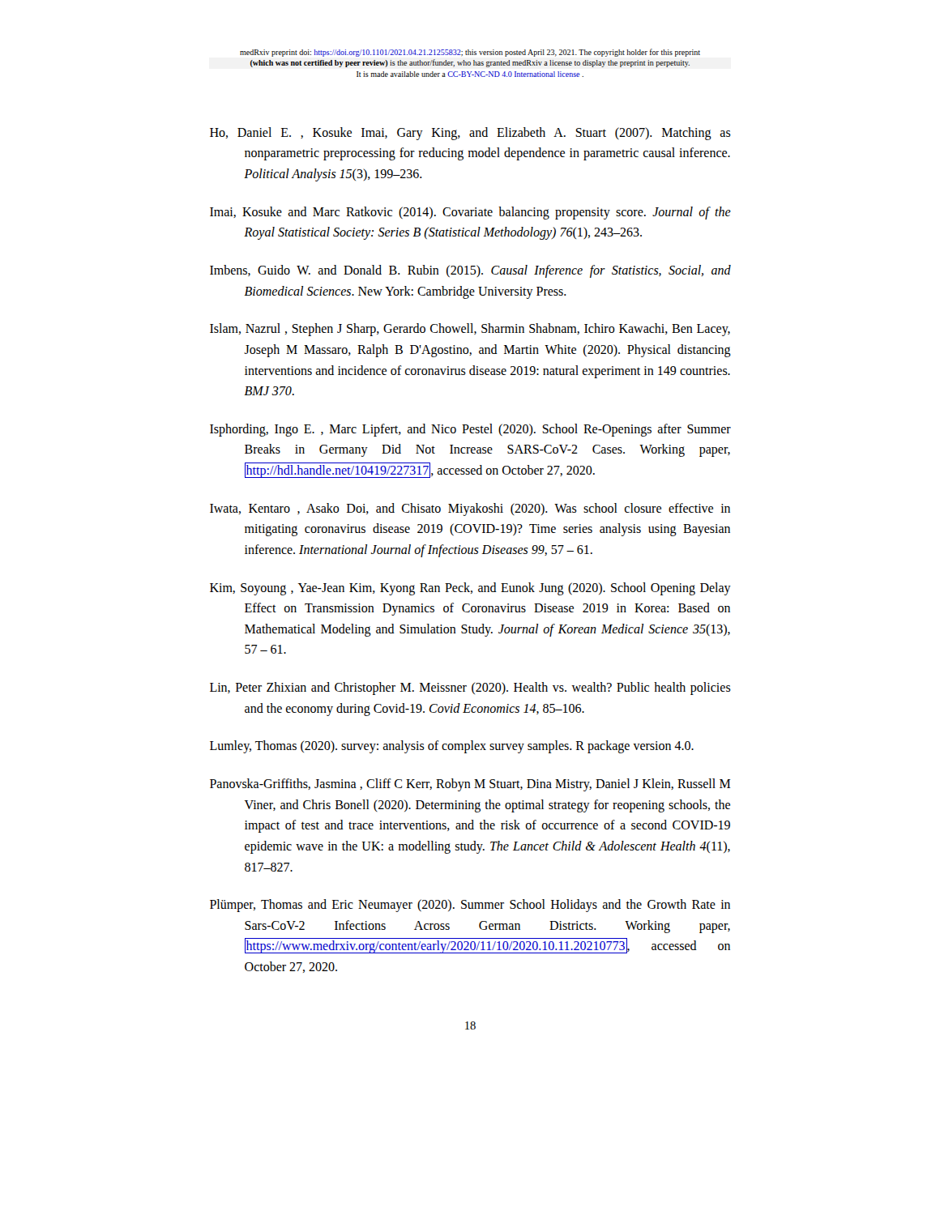medRxiv preprint doi: https://doi.org/10.1101/2021.04.21.21255832; this version posted April 23, 2021. The copyright holder for this preprint
(which was not certified by peer review) is the author/funder, who has granted medRxiv a license to display the preprint in perpetuity.
It is made available under a CC-BY-NC-ND 4.0 International license .
Ho, Daniel E. , Kosuke Imai, Gary King, and Elizabeth A. Stuart (2007). Matching as nonparametric preprocessing for reducing model dependence in parametric causal inference. Political Analysis 15(3), 199–236.
Imai, Kosuke and Marc Ratkovic (2014). Covariate balancing propensity score. Journal of the Royal Statistical Society: Series B (Statistical Methodology) 76(1), 243–263.
Imbens, Guido W. and Donald B. Rubin (2015). Causal Inference for Statistics, Social, and Biomedical Sciences. New York: Cambridge University Press.
Islam, Nazrul , Stephen J Sharp, Gerardo Chowell, Sharmin Shabnam, Ichiro Kawachi, Ben Lacey, Joseph M Massaro, Ralph B D'Agostino, and Martin White (2020). Physical distancing interventions and incidence of coronavirus disease 2019: natural experiment in 149 countries. BMJ 370.
Isphording, Ingo E. , Marc Lipfert, and Nico Pestel (2020). School Re-Openings after Summer Breaks in Germany Did Not Increase SARS-CoV-2 Cases. Working paper, http://hdl.handle.net/10419/227317, accessed on October 27, 2020.
Iwata, Kentaro , Asako Doi, and Chisato Miyakoshi (2020). Was school closure effective in mitigating coronavirus disease 2019 (COVID-19)? Time series analysis using Bayesian inference. International Journal of Infectious Diseases 99, 57 – 61.
Kim, Soyoung , Yae-Jean Kim, Kyong Ran Peck, and Eunok Jung (2020). School Opening Delay Effect on Transmission Dynamics of Coronavirus Disease 2019 in Korea: Based on Mathematical Modeling and Simulation Study. Journal of Korean Medical Science 35(13), 57 – 61.
Lin, Peter Zhixian and Christopher M. Meissner (2020). Health vs. wealth? Public health policies and the economy during Covid-19. Covid Economics 14, 85–106.
Lumley, Thomas (2020). survey: analysis of complex survey samples. R package version 4.0.
Panovska-Griffiths, Jasmina , Cliff C Kerr, Robyn M Stuart, Dina Mistry, Daniel J Klein, Russell M Viner, and Chris Bonell (2020). Determining the optimal strategy for reopening schools, the impact of test and trace interventions, and the risk of occurrence of a second COVID-19 epidemic wave in the UK: a modelling study. The Lancet Child & Adolescent Health 4(11), 817–827.
Plümper, Thomas and Eric Neumayer (2020). Summer School Holidays and the Growth Rate in Sars-CoV-2 Infections Across German Districts. Working paper, https://www.medrxiv.org/content/early/2020/11/10/2020.10.11.20210773, accessed on October 27, 2020.
18